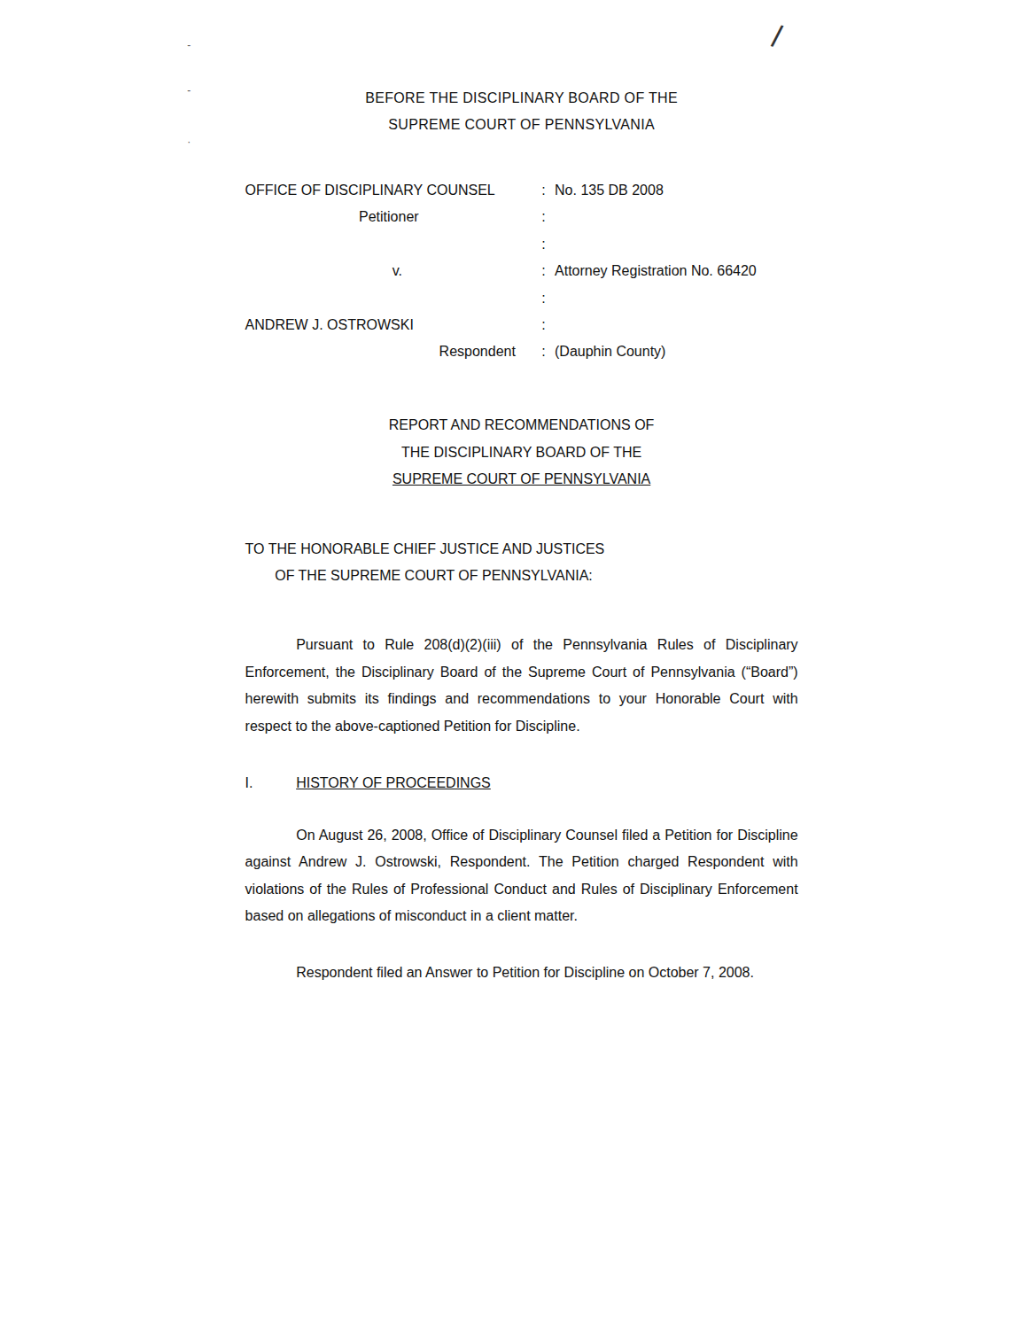/
‑
‑
·
BEFORE THE DISCIPLINARY BOARD OF THE
SUPREME COURT OF PENNSYLVANIA
| OFFICE OF DISCIPLINARY COUNSEL | : | No. 135 DB 2008 |
| Petitioner | : | |
| | : | |
| v. | : | Attorney Registration No. 66420 |
| | : | |
| ANDREW J. OSTROWSKI | : | |
| Respondent | : | (Dauphin County) |
REPORT AND RECOMMENDATIONS OF
THE DISCIPLINARY BOARD OF THE
SUPREME COURT OF PENNSYLVANIA
TO THE HONORABLE CHIEF JUSTICE AND JUSTICES
OF THE SUPREME COURT OF PENNSYLVANIA:
Pursuant to Rule 208(d)(2)(iii) of the Pennsylvania Rules of Disciplinary Enforcement, the Disciplinary Board of the Supreme Court of Pennsylvania (“Board”) herewith submits its findings and recommendations to your Honorable Court with respect to the above-captioned Petition for Discipline.
I. HISTORY OF PROCEEDINGS
On August 26, 2008, Office of Disciplinary Counsel filed a Petition for Discipline against Andrew J. Ostrowski, Respondent. The Petition charged Respondent with violations of the Rules of Professional Conduct and Rules of Disciplinary Enforcement based on allegations of misconduct in a client matter.
Respondent filed an Answer to Petition for Discipline on October 7, 2008.